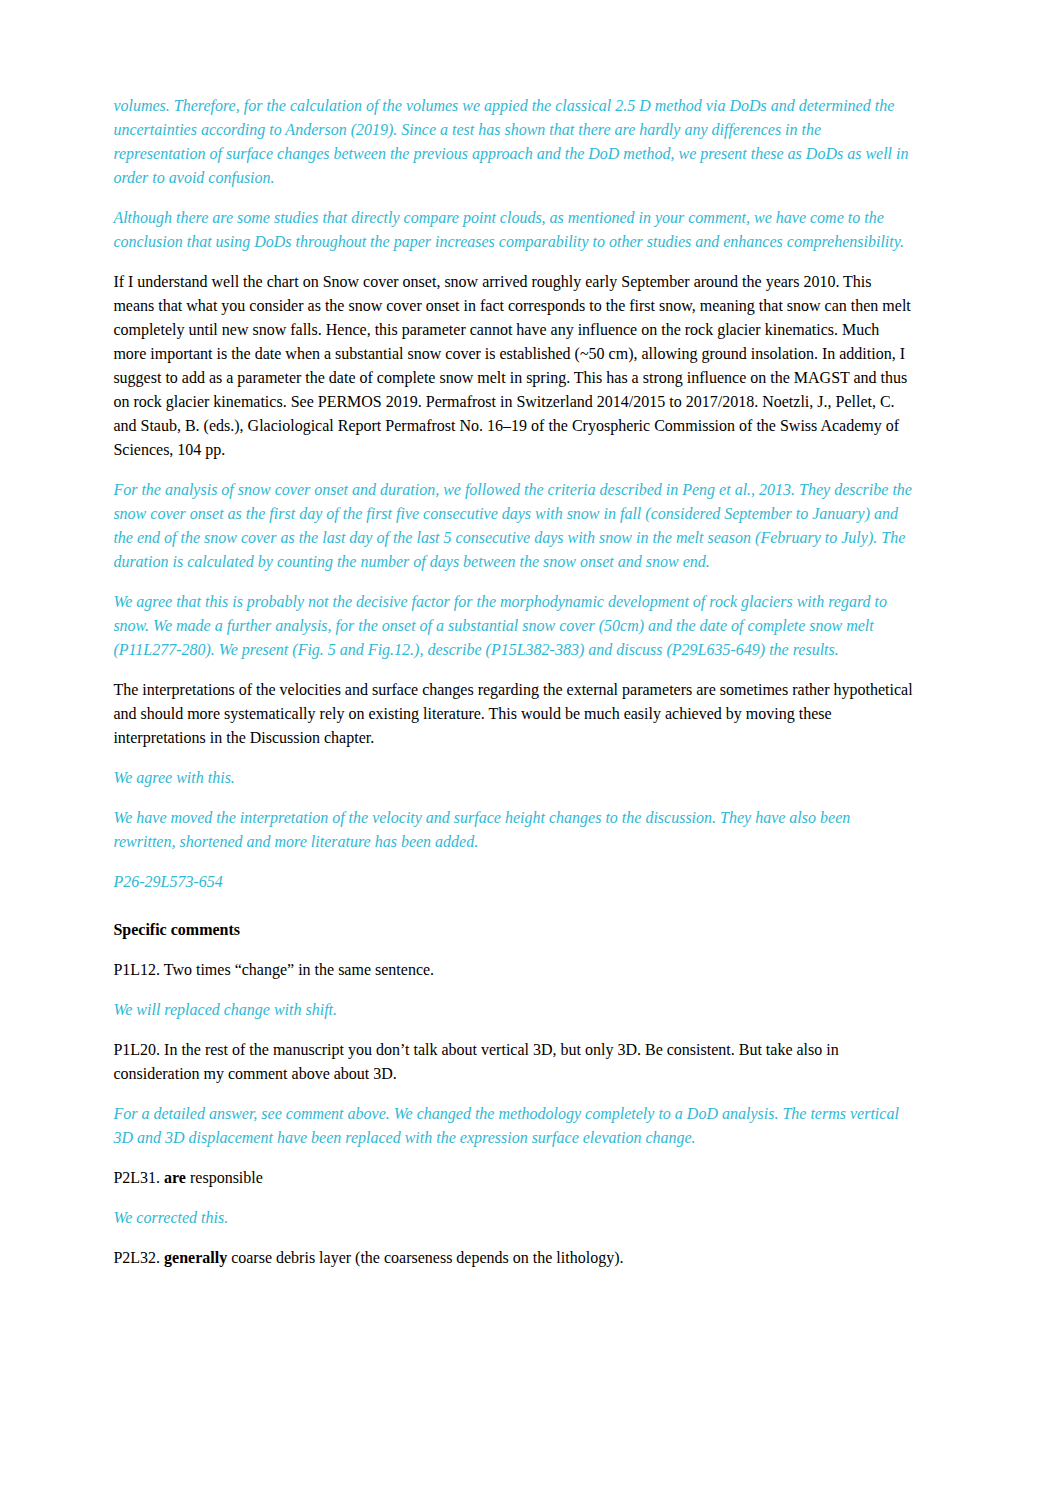volumes. Therefore, for the calculation of the volumes we appied the classical 2.5 D method via DoDs and determined the uncertainties according to Anderson (2019). Since a test has shown that there are hardly any differences in the representation of surface changes between the previous approach and the DoD method, we present these as DoDs as well in order to avoid confusion.
Although there are some studies that directly compare point clouds, as mentioned in your comment, we have come to the conclusion that using DoDs throughout the paper increases comparability to other studies and enhances comprehensibility.
If I understand well the chart on Snow cover onset, snow arrived roughly early September around the years 2010. This means that what you consider as the snow cover onset in fact corresponds to the first snow, meaning that snow can then melt completely until new snow falls. Hence, this parameter cannot have any influence on the rock glacier kinematics. Much more important is the date when a substantial snow cover is established (~50 cm), allowing ground insolation. In addition, I suggest to add as a parameter the date of complete snow melt in spring. This has a strong influence on the MAGST and thus on rock glacier kinematics. See PERMOS 2019. Permafrost in Switzerland 2014/2015 to 2017/2018. Noetzli, J., Pellet, C. and Staub, B. (eds.), Glaciological Report Permafrost No. 16–19 of the Cryospheric Commission of the Swiss Academy of Sciences, 104 pp.
For the analysis of snow cover onset and duration, we followed the criteria described in Peng et al., 2013. They describe the snow cover onset as the first day of the first five consecutive days with snow in fall (considered September to January) and the end of the snow cover as the last day of the last 5 consecutive days with snow in the melt season (February to July). The duration is calculated by counting the number of days between the snow onset and snow end.
We agree that this is probably not the decisive factor for the morphodynamic development of rock glaciers with regard to snow. We made a further analysis, for the onset of a substantial snow cover (50cm) and the date of complete snow melt (P11L277-280). We present (Fig. 5 and Fig.12.), describe (P15L382-383) and discuss (P29L635-649) the results.
The interpretations of the velocities and surface changes regarding the external parameters are sometimes rather hypothetical and should more systematically rely on existing literature. This would be much easily achieved by moving these interpretations in the Discussion chapter.
We agree with this.
We have moved the interpretation of the velocity and surface height changes to the discussion. They have also been rewritten, shortened and more literature has been added.
P26-29L573-654
Specific comments
P1L12. Two times “change” in the same sentence.
We will replaced change with shift.
P1L20. In the rest of the manuscript you don’t talk about vertical 3D, but only 3D. Be consistent. But take also in consideration my comment above about 3D.
For a detailed answer, see comment above. We changed the methodology completely to a DoD analysis. The terms vertical 3D and 3D displacement have been replaced with the expression surface elevation change.
P2L31. are responsible
We corrected this.
P2L32. generally coarse debris layer (the coarseness depends on the lithology).